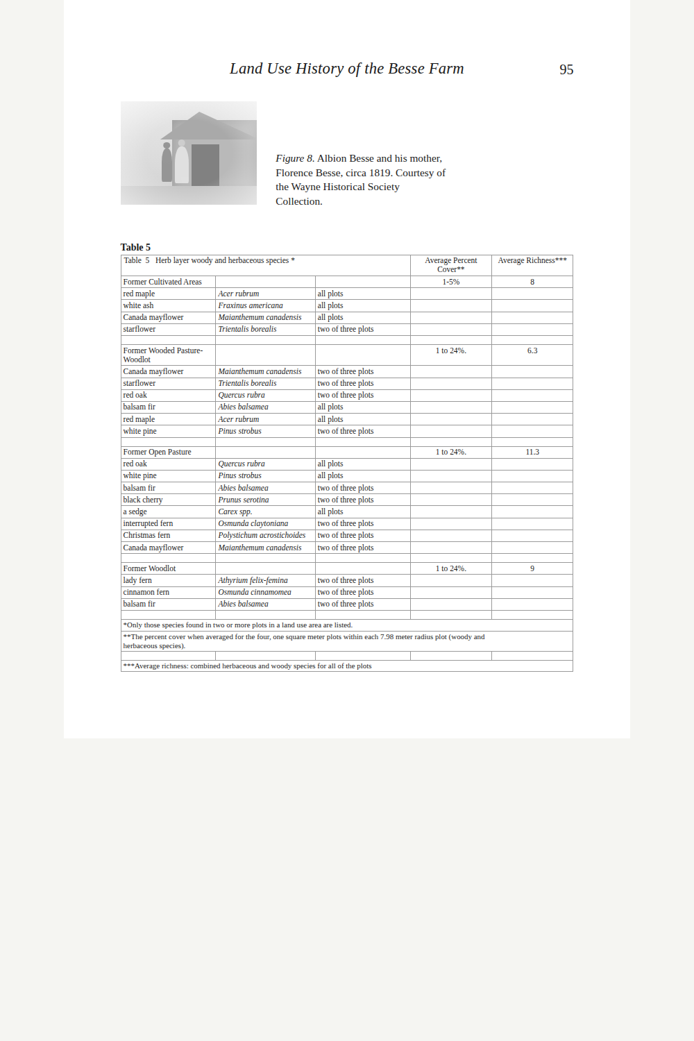Land Use History of the Besse Farm 95
Figure 8. Albion Besse and his mother, Florence Besse, circa 1819. Courtesy of the Wayne Historical Society Collection.
Table 5
| Table 5 Herb layer woody and herbaceous species * | Average Percent Cover** | Average Richness*** |
| Former Cultivated Areas | | | 1-5% | 8 |
| red maple | Acer rubrum | all plots | | |
| white ash | Fraxinus americana | all plots | | |
| Canada mayflower | Maianthemum canadensis | all plots | | |
| starflower | Trientalis borealis | two of three plots | | |
| Former Wooded Pasture-Woodlot | | | 1 to 24%. | 6.3 |
| Canada mayflower | Maianthemum canadensis | two of three plots | | |
| starflower | Trientalis borealis | two of three plots | | |
| red oak | Quercus rubra | two of three plots | | |
| balsam fir | Abies balsamea | all plots | | |
| red maple | Acer rubrum | all plots | | |
| white pine | Pinus strobus | two of three plots | | |
| Former Open Pasture | | | 1 to 24%. | 11.3 |
| red oak | Quercus rubra | all plots | | |
| white pine | Pinus strobus | all plots | | |
| balsam fir | Abies balsamea | two of three plots | | |
| black cherry | Prunus serotina | two of three plots | | |
| a sedge | Carex spp. | all plots | | |
| interrupted fern | Osmunda claytoniana | two of three plots | | |
| Christmas fern | Polystichum acrostichoides | two of three plots | | |
| Canada mayflower | Maianthemum canadensis | two of three plots | | |
| Former Woodlot | | | 1 to 24%. | 9 |
| lady fern | Athyrium felix-femina | two of three plots | | |
| cinnamon fern | Osmunda cinnamomea | two of three plots | | |
| balsam fir | Abies balsamea | two of three plots | | |
| *Only those species found in two or more plots in a land use area are listed. | | |
| **The percent cover when averaged for the four, one square meter plots within each 7.98 meter radius plot (woody and herbaceous species). | |
| ***Average richness: combined herbaceous and woody species for all of the plots | |